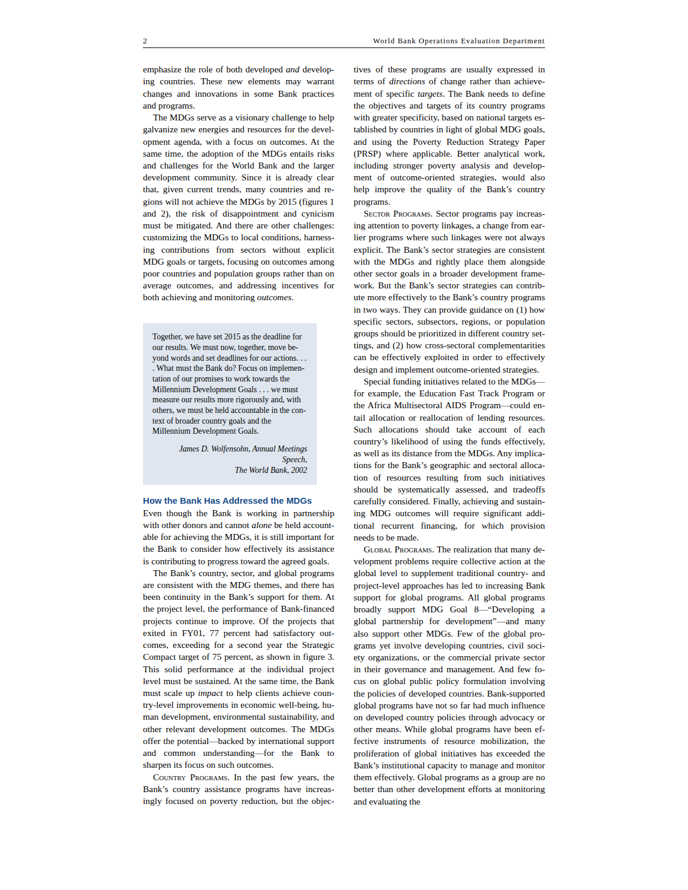2 World Bank Operations Evaluation Department
emphasize the role of both developed and developing countries. These new elements may warrant changes and innovations in some Bank practices and programs.
The MDGs serve as a visionary challenge to help galvanize new energies and resources for the development agenda, with a focus on outcomes. At the same time, the adoption of the MDGs entails risks and challenges for the World Bank and the larger development community. Since it is already clear that, given current trends, many countries and regions will not achieve the MDGs by 2015 (figures 1 and 2), the risk of disappointment and cynicism must be mitigated. And there are other challenges: customizing the MDGs to local conditions, harnessing contributions from sectors without explicit MDG goals or targets, focusing on outcomes among poor countries and population groups rather than on average outcomes, and addressing incentives for both achieving and monitoring outcomes.
Together, we have set 2015 as the deadline for our results. We must now, together, move beyond words and set deadlines for our actions. . . . What must the Bank do? Focus on implementation of our promises to work towards the Millennium Development Goals . . . we must measure our results more rigorously and, with others, we must be held accountable in the context of broader country goals and the Millennium Development Goals.
James D. Wolfensohn, Annual Meetings Speech,
The World Bank, 2002
How the Bank Has Addressed the MDGs
Even though the Bank is working in partnership with other donors and cannot alone be held accountable for achieving the MDGs, it is still important for the Bank to consider how effectively its assistance is contributing to progress toward the agreed goals.
The Bank’s country, sector, and global programs are consistent with the MDG themes, and there has been continuity in the Bank’s support for them. At the project level, the performance of Bank-financed projects continue to improve. Of the projects that exited in FY01, 77 percent had satisfactory outcomes, exceeding for a second year the Strategic Compact target of 75 percent, as shown in figure 3. This solid performance at the individual project level must be sustained. At the same time, the Bank must scale up impact to help clients achieve country-level improvements in economic well-being, human development, environmental sustainability, and other relevant development outcomes. The MDGs offer the potential—backed by international support and common understanding—for the Bank to sharpen its focus on such outcomes.
Country Programs. In the past few years, the Bank’s country assistance programs have increasingly focused on poverty reduction, but the objectives of these programs are usually expressed in terms of directions of change rather than achievement of specific targets. The Bank needs to define the objectives and targets of its country programs with greater specificity, based on national targets established by countries in light of global MDG goals, and using the Poverty Reduction Strategy Paper (PRSP) where applicable. Better analytical work, including stronger poverty analysis and development of outcome-oriented strategies, would also help improve the quality of the Bank’s country programs.
Sector Programs. Sector programs pay increasing attention to poverty linkages, a change from earlier programs where such linkages were not always explicit. The Bank’s sector strategies are consistent with the MDGs and rightly place them alongside other sector goals in a broader development framework. But the Bank’s sector strategies can contribute more effectively to the Bank’s country programs in two ways. They can provide guidance on (1) how specific sectors, subsectors, regions, or population groups should be prioritized in different country settings, and (2) how cross-sectoral complementarities can be effectively exploited in order to effectively design and implement outcome-oriented strategies.
Special funding initiatives related to the MDGs—for example, the Education Fast Track Program or the Africa Multisectoral AIDS Program—could entail allocation or reallocation of lending resources. Such allocations should take account of each country’s likelihood of using the funds effectively, as well as its distance from the MDGs. Any implications for the Bank’s geographic and sectoral allocation of resources resulting from such initiatives should be systematically assessed, and tradeoffs carefully considered. Finally, achieving and sustaining MDG outcomes will require significant additional recurrent financing, for which provision needs to be made.
Global Programs. The realization that many development problems require collective action at the global level to supplement traditional country- and project-level approaches has led to increasing Bank support for global programs. All global programs broadly support MDG Goal 8—“Developing a global partnership for development”—and many also support other MDGs. Few of the global programs yet involve developing countries, civil society organizations, or the commercial private sector in their governance and management. And few focus on global public policy formulation involving the policies of developed countries. Bank-supported global programs have not so far had much influence on developed country policies through advocacy or other means. While global programs have been effective instruments of resource mobilization, the proliferation of global initiatives has exceeded the Bank’s institutional capacity to manage and monitor them effectively. Global programs as a group are no better than other development efforts at monitoring and evaluating the